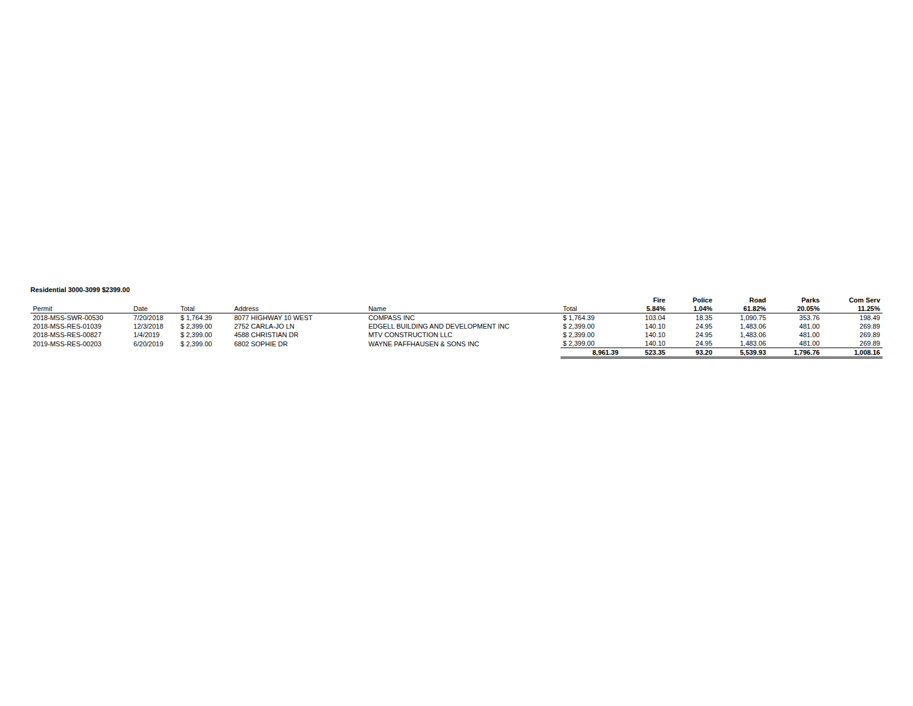Residential 3000-3099 $2399.00
| | | | | | | Fire | Police | Road | Parks | Com Serv |
| --- | --- | --- | --- | --- | --- | --- | --- | --- | --- | --- |
| Permit | Date | Total | Address | Name | Total | 5.84% | 1.04% | 61.82% | 20.05% | 11.25% |
| 2018-MSS-SWR-00530 | 7/20/2018 | $ 1,764.39 | 8077 HIGHWAY 10 WEST | COMPASS INC | $ 1,764.39 | 103.04 | 18.35 | 1,090.75 | 353.76 | 198.49 |
| 2018-MSS-RES-01039 | 12/3/2018 | $ 2,399.00 | 2752 CARLA-JO LN | EDGELL BUILDING AND DEVELOPMENT INC | $ 2,399.00 | 140.10 | 24.95 | 1,483.06 | 481.00 | 269.89 |
| 2018-MSS-RES-00827 | 1/4/2019 | $ 2,399.00 | 4588 CHRISTIAN DR | MTV CONSTRUCTION LLC | $ 2,399.00 | 140.10 | 24.95 | 1,483.06 | 481.00 | 269.89 |
| 2019-MSS-RES-00203 | 6/20/2019 | $ 2,399.00 | 6802 SOPHIE DR | WAYNE PAFFHAUSEN & SONS INC | $ 2,399.00 | 140.10 | 24.95 | 1,483.06 | 481.00 | 269.89 |
| | | | | | 8,961.39 | 523.35 | 93.20 | 5,539.93 | 1,796.76 | 1,008.16 |